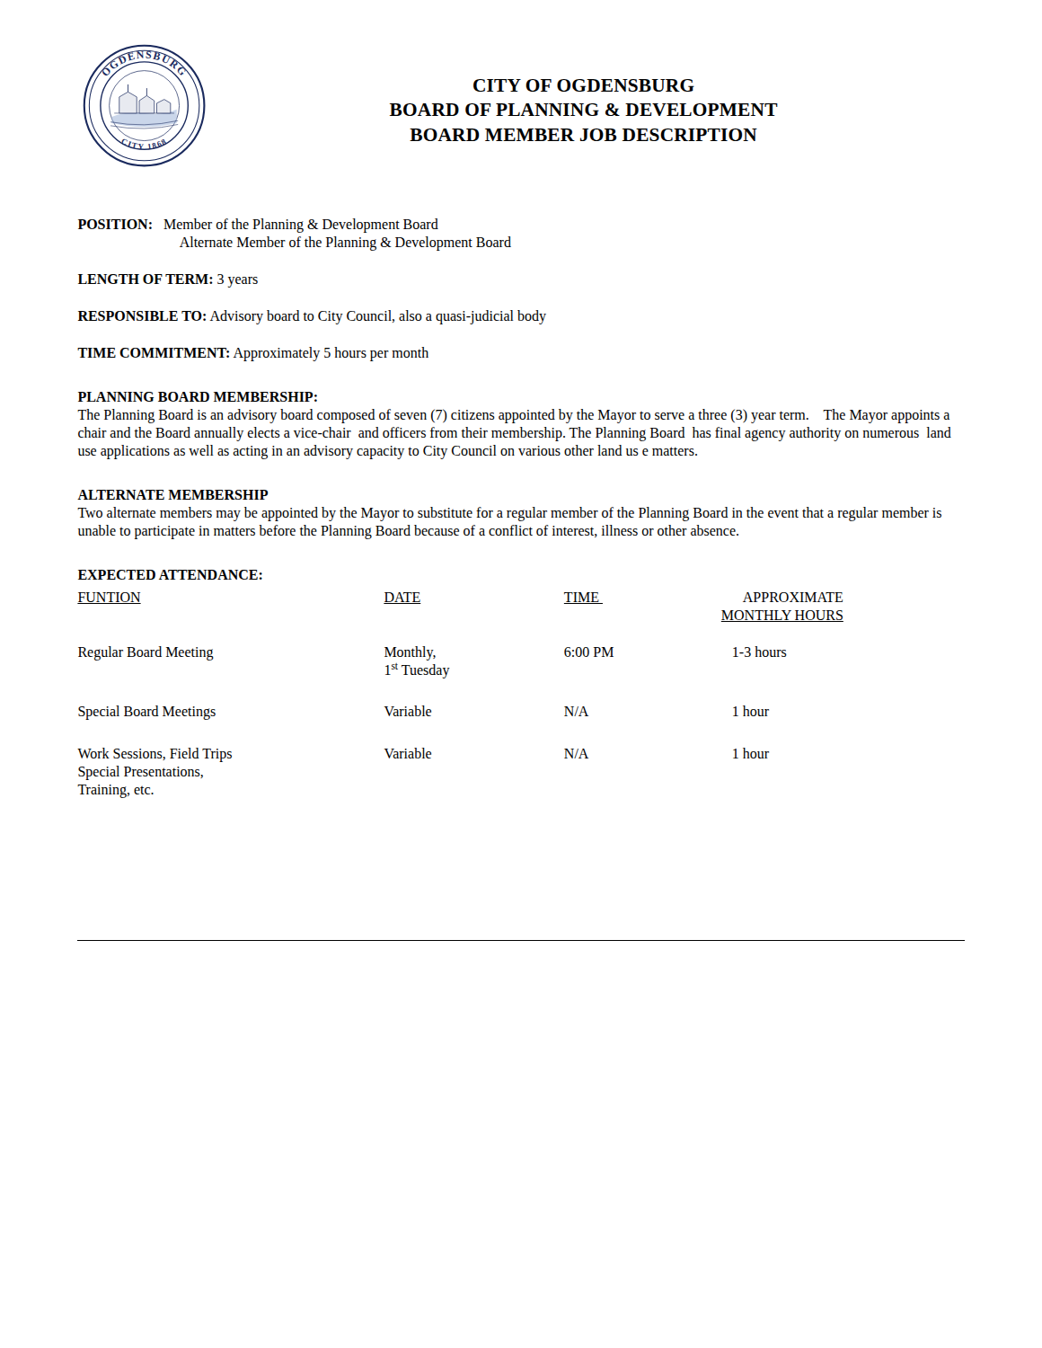OGDENSBURG CITY 1868
CITY OF OGDENSBURG
BOARD OF PLANNING & DEVELOPMENT
BOARD MEMBER JOB DESCRIPTION
POSITION: Member of the Planning & Development Board
Alternate Member of the Planning & Development Board
LENGTH OF TERM: 3 years
RESPONSIBLE TO: Advisory board to City Council, also a quasi-judicial body
TIME COMMITMENT: Approximately 5 hours per month
Planning Board Membership:
The Planning Board is an advisory board composed of seven (7) citizens appointed by the Mayor to serve a three (3) year term. The Mayor appoints a chair and the Board annually elects a vice-chair and officers from their membership. The Planning Board has final agency authority on numerous land use applications as well as acting in an advisory capacity to City Council on various other land us e matters.
Alternate Membership
Two alternate members may be appointed by the Mayor to substitute for a regular member of the Planning Board in the event that a regular member is unable to participate in matters before the Planning Board because of a conflict of interest, illness or other absence.
Expected Attendance:
| FUNTION | DATE | TIME | APPROXIMATE MONTHLY HOURS |
| --- | --- | --- | --- |
| Regular Board Meeting | Monthly, 1 st Tuesday | 6:00 PM | 1-3 hours |
| Special Board Meetings | Variable | N/A | 1 hour |
| Work Sessions, Field Trips Special Presentations, Training, etc. | Variable | N/A | 1 hour |